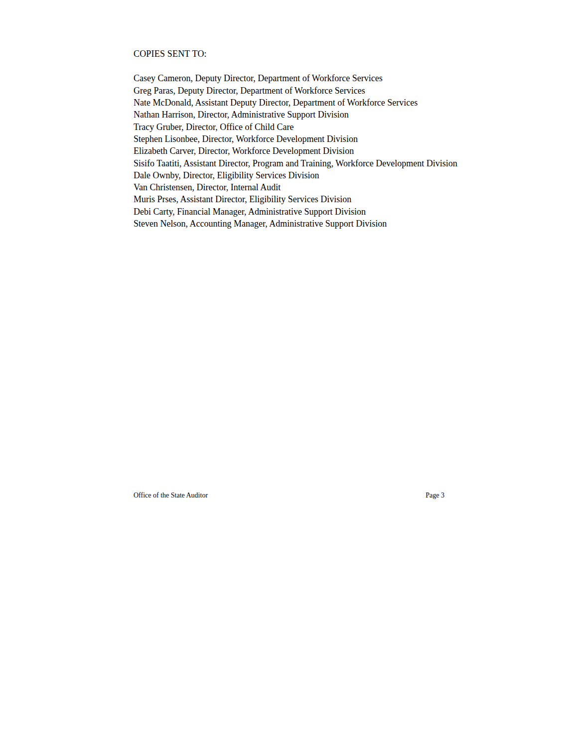COPIES SENT TO:
Casey Cameron, Deputy Director, Department of Workforce Services
Greg Paras, Deputy Director, Department of Workforce Services
Nate McDonald, Assistant Deputy Director, Department of Workforce Services
Nathan Harrison, Director, Administrative Support Division
Tracy Gruber, Director, Office of Child Care
Stephen Lisonbee, Director, Workforce Development Division
Elizabeth Carver, Director, Workforce Development Division
Sisifo Taatiti, Assistant Director, Program and Training, Workforce Development Division
Dale Ownby, Director, Eligibility Services Division
Van Christensen, Director, Internal Audit
Muris Prses, Assistant Director, Eligibility Services Division
Debi Carty, Financial Manager, Administrative Support Division
Steven Nelson, Accounting Manager, Administrative Support Division
Office of the State Auditor
Page 3